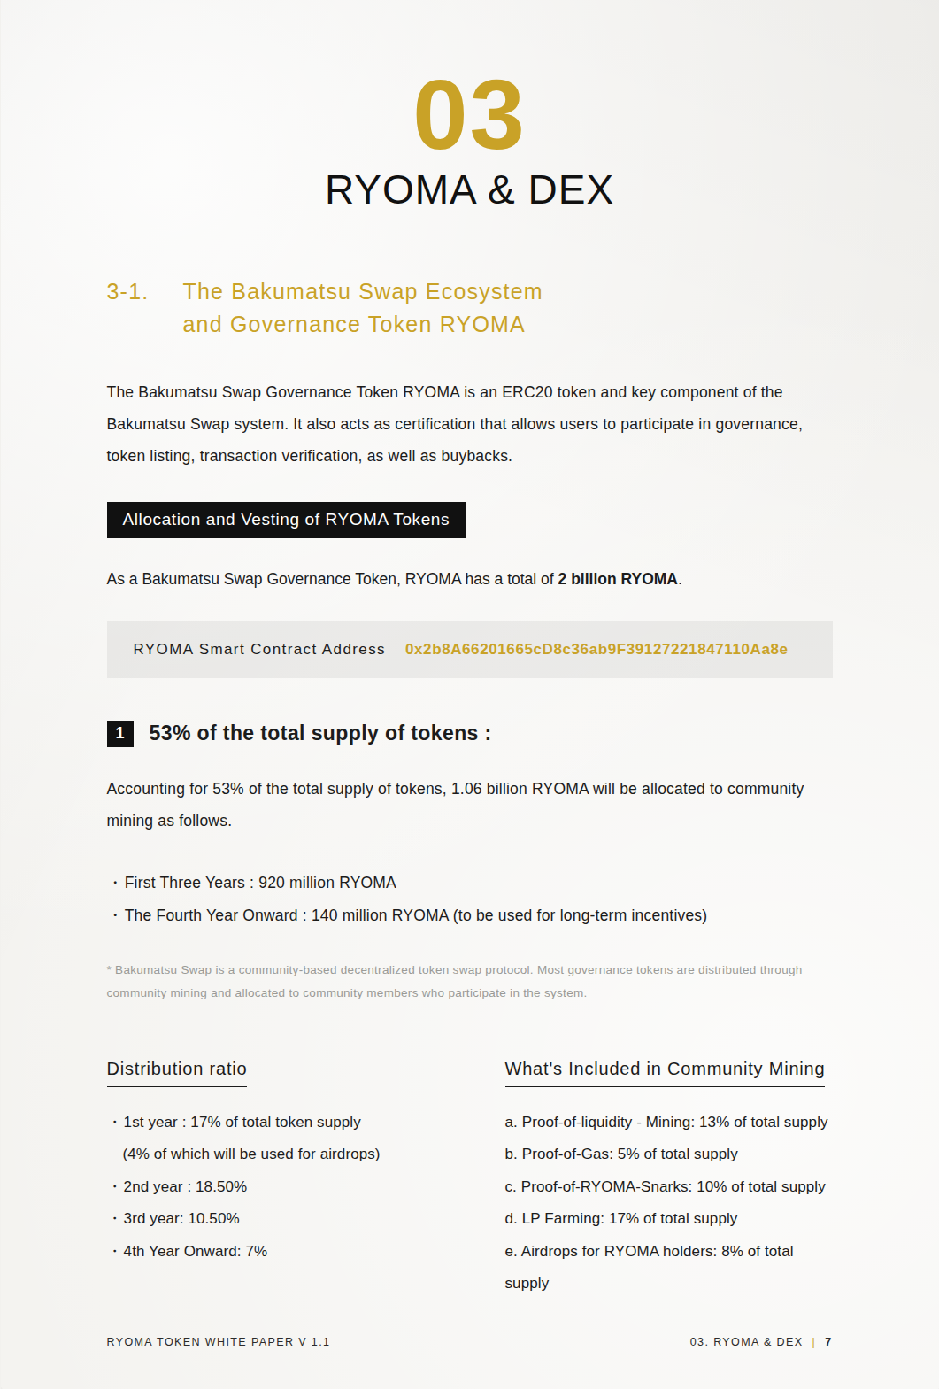03
RYOMA & DEX
3-1. The Bakumatsu Swap Ecosystem
and Governance Token RYOMA
The Bakumatsu Swap Governance Token RYOMA is an ERC20 token and key component of the Bakumatsu Swap system. It also acts as certification that allows users to participate in governance, token listing, transaction verification, as well as buybacks.
Allocation and Vesting of RYOMA Tokens
As a Bakumatsu Swap Governance Token, RYOMA has a total of 2 billion RYOMA.
RYOMA Smart Contract Address 0x2b8A66201665cD8c36ab9F39127221847110Aa8e
1
53% of the total supply of tokens :
Accounting for 53% of the total supply of tokens, 1.06 billion RYOMA will be allocated to community mining as follows.
First Three Years : 920 million RYOMA
The Fourth Year Onward : 140 million RYOMA (to be used for long-term incentives)
* Bakumatsu Swap is a community-based decentralized token swap protocol. Most governance tokens are distributed through community mining and allocated to community members who participate in the system.
Distribution ratio
1st year : 17% of total token supply
(4% of which will be used for airdrops)
2nd year : 18.50%
3rd year: 10.50%
4th Year Onward: 7%
What's Included in Community Mining
a. Proof-of-liquidity - Mining: 13% of total supply
b. Proof-of-Gas: 5% of total supply
c. Proof-of-RYOMA-Snarks: 10% of total supply
d. LP Farming: 17% of total supply
e. Airdrops for RYOMA holders: 8% of total supply
RYOMA TOKEN WHITE PAPER V 1.1
03. RYOMA & DEX|7